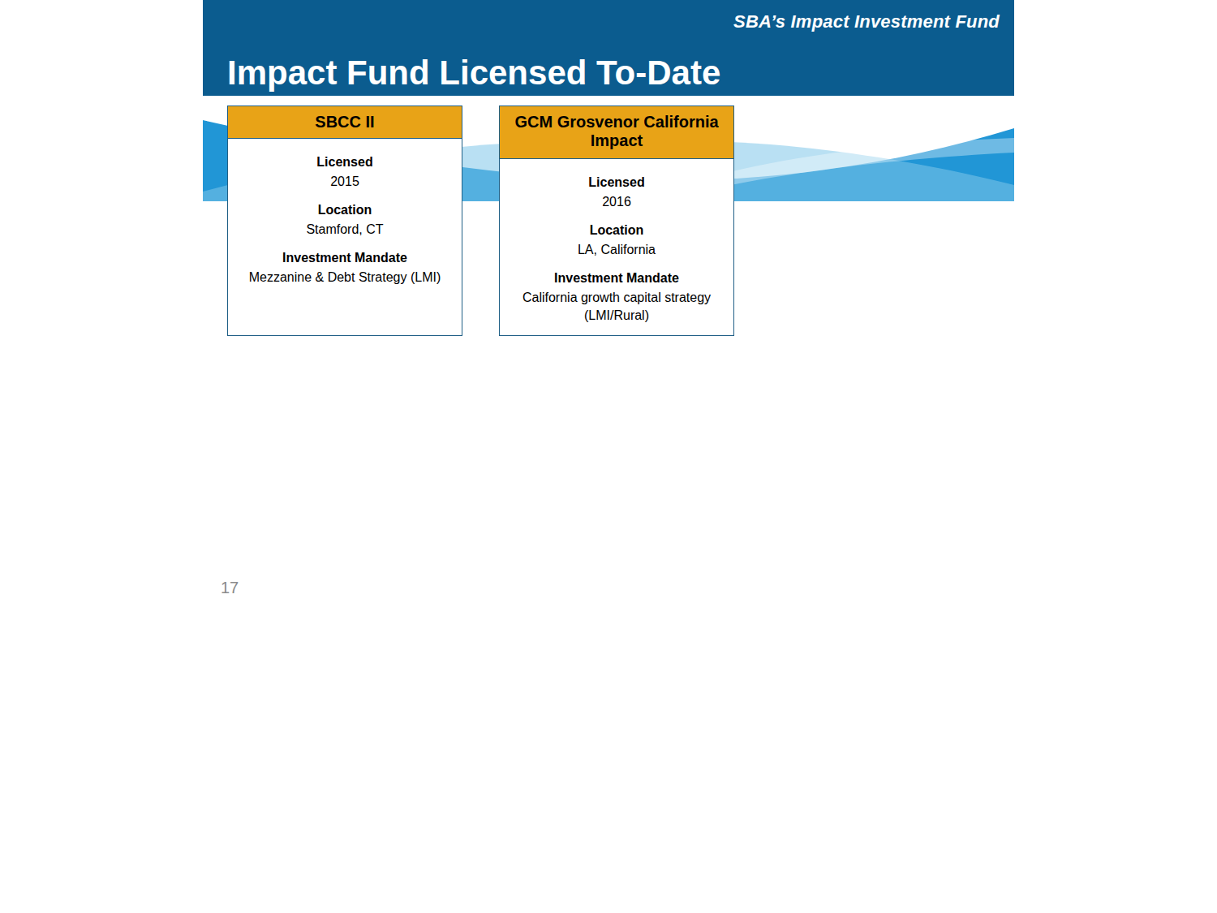SBA’s Impact Investment Fund
Impact Fund Licensed To-Date
SBCC II
Licensed
2015
Location
Stamford, CT
Investment Mandate
Mezzanine & Debt Strategy (LMI)
GCM Grosvenor California
Impact
Licensed
2016
Location
LA, California
Investment Mandate
California growth capital strategy
(LMI/Rural)
17